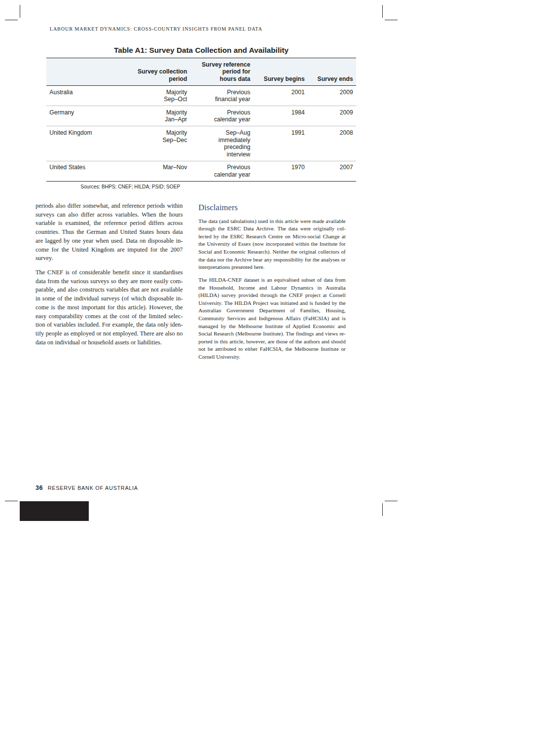Labour Market Dynamics: Cross-country Insights from Panel Data
Table A1: Survey Data Collection and Availability
| | Survey collection period | Survey reference period for hours data | Survey begins | Survey ends |
| --- | --- | --- | --- | --- |
| Australia | Majority Sep–Oct | Previous financial year | 2001 | 2009 |
| Germany | Majority Jan–Apr | Previous calendar year | 1984 | 2009 |
| United Kingdom | Majority Sep–Dec | Sep–Aug immediately preceding interview | 1991 | 2008 |
| United States | Mar–Nov | Previous calendar year | 1970 | 2007 |
Sources: BHPS; CNEF; HILDA; PSID; SOEP
periods also differ somewhat, and reference periods within surveys can also differ across variables. When the hours variable is examined, the reference period differs across countries. Thus the German and United States hours data are lagged by one year when used. Data on disposable income for the United Kingdom are imputed for the 2007 survey.
The CNEF is of considerable benefit since it standardises data from the various surveys so they are more easily comparable, and also constructs variables that are not available in some of the individual surveys (of which disposable income is the most important for this article). However, the easy comparability comes at the cost of the limited selection of variables included. For example, the data only identify people as employed or not employed. There are also no data on individual or household assets or liabilities.
Disclaimers
The data (and tabulations) used in this article were made available through the ESRC Data Archive. The data were originally collected by the ESRC Research Centre on Micro-social Change at the University of Essex (now incorporated within the Institute for Social and Economic Research). Neither the original collectors of the data nor the Archive bear any responsibility for the analyses or interpretations presented here.
The HILDA-CNEF dataset is an equivalised subset of data from the Household, Income and Labour Dynamics in Australia (HILDA) survey provided through the CNEF project at Cornell University. The HILDA Project was initiated and is funded by the Australian Government Department of Families, Housing, Community Services and Indigenous Affairs (FaHCSIA) and is managed by the Melbourne Institute of Applied Economic and Social Research (Melbourne Institute). The findings and views reported in this article, however, are those of the authors and should not be attributed to either FaHCSIA, the Melbourne Institute or Cornell University.
36 Reserve Bank of Australia